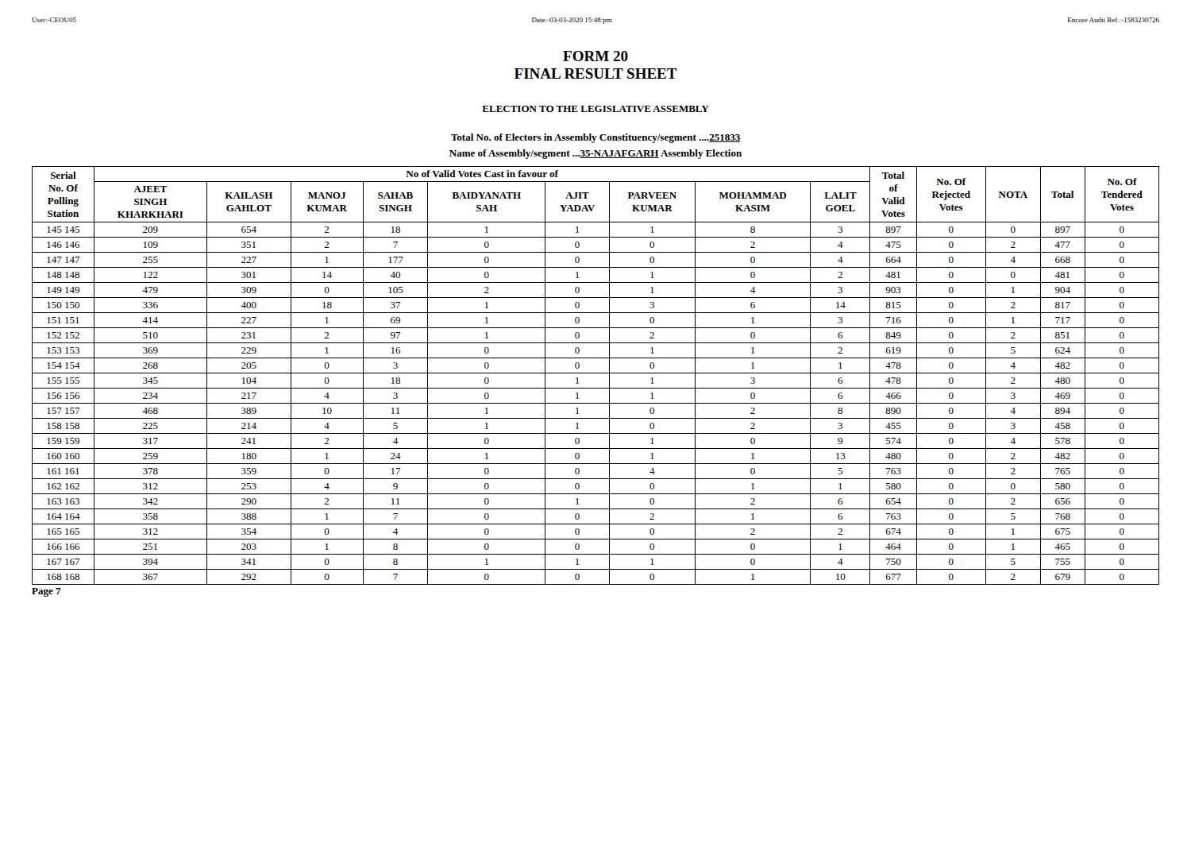User:-CEOU05 Date:-03-03-2020 15:48:pm Encore Audit Ref.:-1583230726
FORM 20
FINAL RESULT SHEET
ELECTION TO THE LEGISLATIVE ASSEMBLY
Total No. of Electors in Assembly Constituency/segment ....251833
Name of Assembly/segment ...35-NAJAFGARH Assembly Election
| Serial No. Of Polling Station | No of Valid Votes Cast in favour of | Total of Valid Votes | No. Of Rejected Votes | NOTA | Total | No. Of Tendered Votes |
| --- | --- | --- | --- | --- | --- | --- |
| AJEET SINGH KHARKHARI | KAILASH GAHLOT | MANOJ KUMAR | SAHAB SINGH | BAIDYANATH SAH | AJIT YADAV | PARVEEN KUMAR | MOHAMMAD KASIM | LALIT GOEL |
| 145 145 | 209 | 654 | 2 | 18 | 1 | 1 | 1 | 8 | 3 | 897 | 0 | 0 | 897 | 0 |
| 146 146 | 109 | 351 | 2 | 7 | 0 | 0 | 0 | 2 | 4 | 475 | 0 | 2 | 477 | 0 |
| 147 147 | 255 | 227 | 1 | 177 | 0 | 0 | 0 | 0 | 4 | 664 | 0 | 4 | 668 | 0 |
| 148 148 | 122 | 301 | 14 | 40 | 0 | 1 | 1 | 0 | 2 | 481 | 0 | 0 | 481 | 0 |
| 149 149 | 479 | 309 | 0 | 105 | 2 | 0 | 1 | 4 | 3 | 903 | 0 | 1 | 904 | 0 |
| 150 150 | 336 | 400 | 18 | 37 | 1 | 0 | 3 | 6 | 14 | 815 | 0 | 2 | 817 | 0 |
| 151 151 | 414 | 227 | 1 | 69 | 1 | 0 | 0 | 1 | 3 | 716 | 0 | 1 | 717 | 0 |
| 152 152 | 510 | 231 | 2 | 97 | 1 | 0 | 2 | 0 | 6 | 849 | 0 | 2 | 851 | 0 |
| 153 153 | 369 | 229 | 1 | 16 | 0 | 0 | 1 | 1 | 2 | 619 | 0 | 5 | 624 | 0 |
| 154 154 | 268 | 205 | 0 | 3 | 0 | 0 | 0 | 1 | 1 | 478 | 0 | 4 | 482 | 0 |
| 155 155 | 345 | 104 | 0 | 18 | 0 | 1 | 1 | 3 | 6 | 478 | 0 | 2 | 480 | 0 |
| 156 156 | 234 | 217 | 4 | 3 | 0 | 1 | 1 | 0 | 6 | 466 | 0 | 3 | 469 | 0 |
| 157 157 | 468 | 389 | 10 | 11 | 1 | 1 | 0 | 2 | 8 | 890 | 0 | 4 | 894 | 0 |
| 158 158 | 225 | 214 | 4 | 5 | 1 | 1 | 0 | 2 | 3 | 455 | 0 | 3 | 458 | 0 |
| 159 159 | 317 | 241 | 2 | 4 | 0 | 0 | 1 | 0 | 9 | 574 | 0 | 4 | 578 | 0 |
| 160 160 | 259 | 180 | 1 | 24 | 1 | 0 | 1 | 1 | 13 | 480 | 0 | 2 | 482 | 0 |
| 161 161 | 378 | 359 | 0 | 17 | 0 | 0 | 4 | 0 | 5 | 763 | 0 | 2 | 765 | 0 |
| 162 162 | 312 | 253 | 4 | 9 | 0 | 0 | 0 | 1 | 1 | 580 | 0 | 0 | 580 | 0 |
| 163 163 | 342 | 290 | 2 | 11 | 0 | 1 | 0 | 2 | 6 | 654 | 0 | 2 | 656 | 0 |
| 164 164 | 358 | 388 | 1 | 7 | 0 | 0 | 2 | 1 | 6 | 763 | 0 | 5 | 768 | 0 |
| 165 165 | 312 | 354 | 0 | 4 | 0 | 0 | 0 | 2 | 2 | 674 | 0 | 1 | 675 | 0 |
| 166 166 | 251 | 203 | 1 | 8 | 0 | 0 | 0 | 0 | 1 | 464 | 0 | 1 | 465 | 0 |
| 167 167 | 394 | 341 | 0 | 8 | 1 | 1 | 1 | 0 | 4 | 750 | 0 | 5 | 755 | 0 |
| 168 168 | 367 | 292 | 0 | 7 | 0 | 0 | 0 | 1 | 10 | 677 | 0 | 2 | 679 | 0 |
Page 7